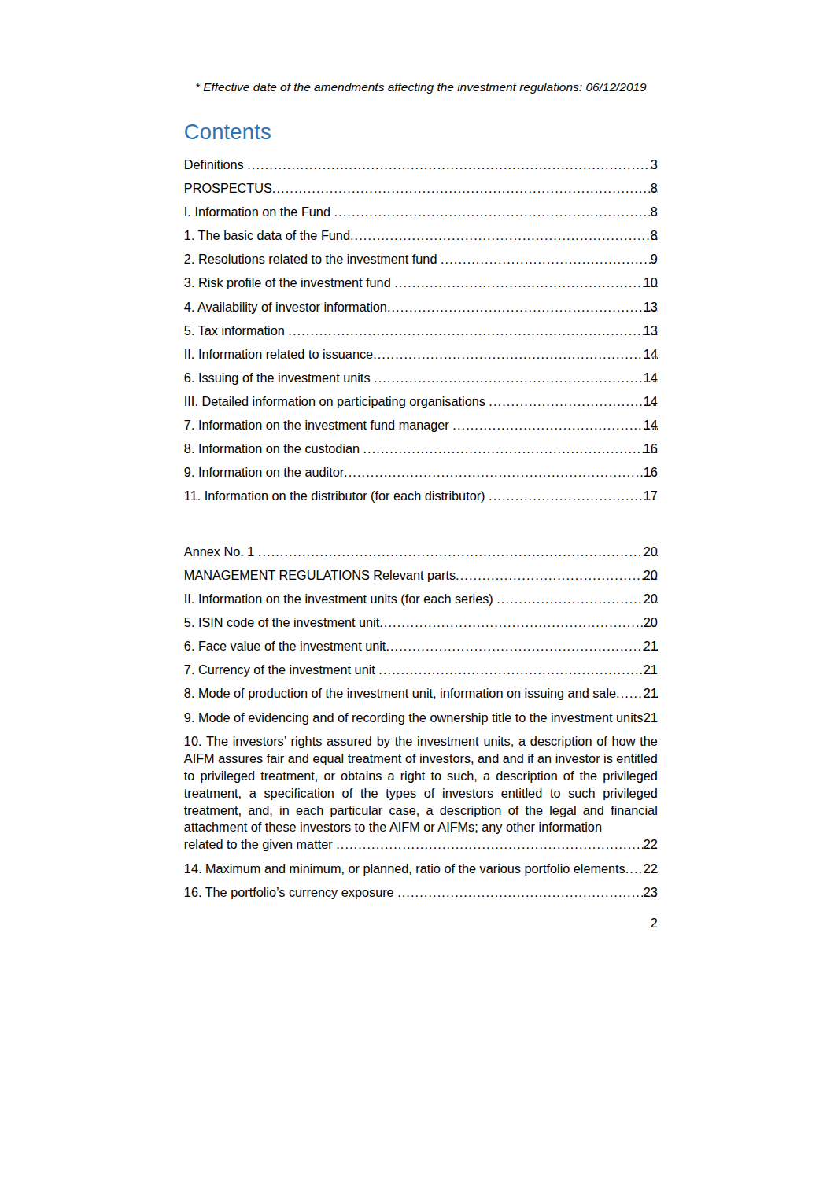* Effective date of the amendments affecting the investment regulations: 06/12/2019
Contents
3 Definitions .........................................................................................................................
8 PROSPECTUS.............................................................................................................................
8 I. Information on the Fund .......................................................................................................
81. The basic data of the Fund.........................................................................................................
92. Resolutions related to the investment fund ..............................................................................
103. Risk profile of the investment fund ...........................................................................................
134. Availability of investor information..............................................................................................
135. Tax information .........................................................................................................................
14 II. Information related to issuance.......................................................................................................
146. Issuing of the investment units ..................................................................................................
14 III. Detailed information on participating organisations .......................................................................
147. Information on the investment fund manager ...........................................................................
168. Information on the custodian ....................................................................................................
169. Information on the auditor.........................................................................................................
1711. Information on the distributor (for each distributor) ...............................................................
20 Annex No. 1 .................................................................................................................................
20 MANAGEMENT REGULATIONS Relevant parts.........................................................................
20 II. Information on the investment units (for each series) .......................................................................
205. ISIN code of the investment unit..................................................................................................
216. Face value of the investment unit................................................................................................
217. Currency of the investment unit ................................................................................................
218. Mode of production of the investment unit, information on issuing and sale.............................
219. Mode of evidencing and of recording the ownership title to the investment units.......................
10. The investors’ rights assured by the investment units, a description of how the AIFM assures fair and equal treatment of investors, and and if an investor is entitled to privileged treatment, or obtains a right to such, a description of the privileged treatment, a specification of the types of investors entitled to such privileged treatment, and, in each particular case, a description of the legal and financial attachment of these investors to the AIFM or AIFMs; any other information 22 related to the given matter .......................................................................................................
2214. Maximum and minimum, or planned, ratio of the various portfolio elements...........................
2316. The portfolio’s currency exposure ..........................................................................................
2